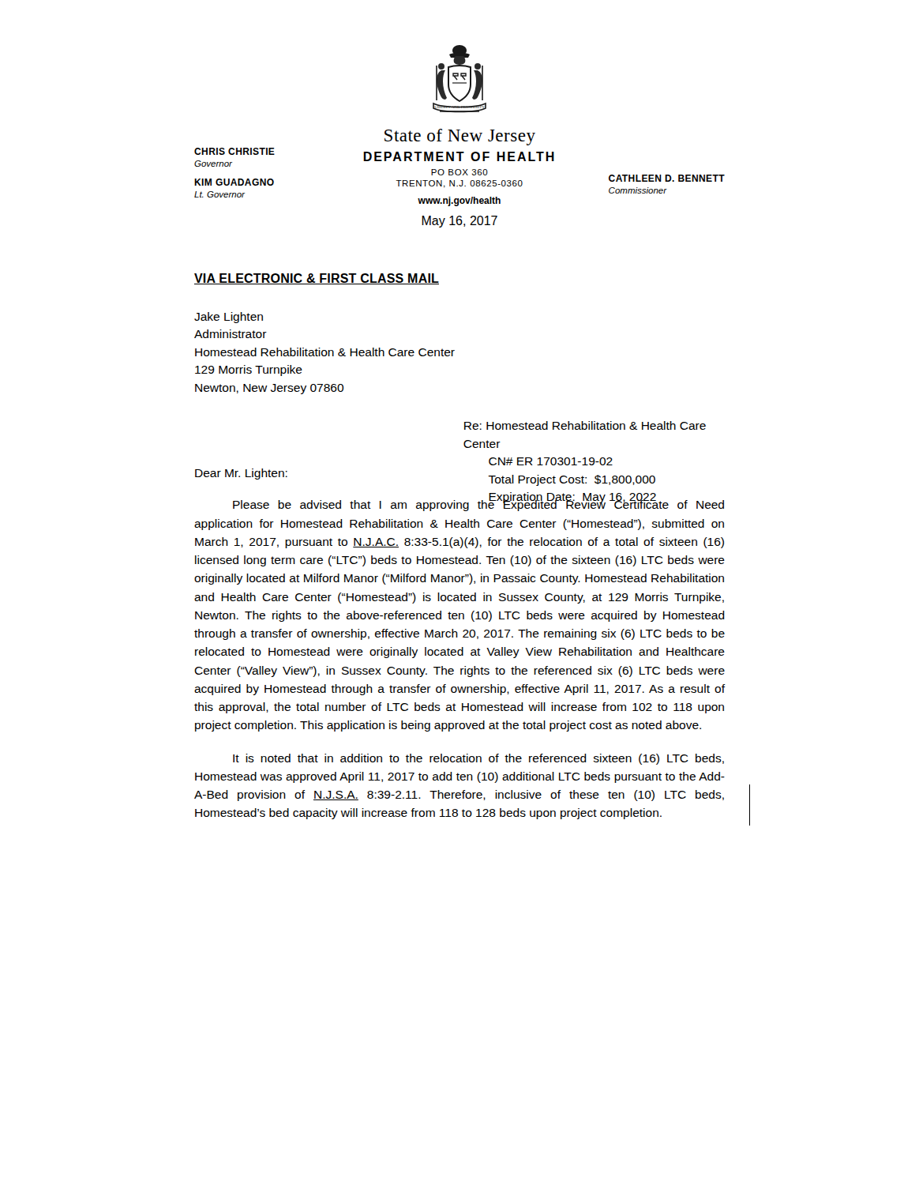LIBERTY AND PROSPERITY
State of New Jersey
DEPARTMENT OF HEALTH
PO BOX 360
TRENTON, N.J. 08625-0360
www.nj.gov/health
CHRIS CHRISTIE
Governor
KIM GUADAGNO
Lt. Governor
CATHLEEN D. BENNETT
Commissioner
May 16, 2017
VIA ELECTRONIC & FIRST CLASS MAIL
Jake Lighten
Administrator
Homestead Rehabilitation & Health Care Center
129 Morris Turnpike
Newton, New Jersey 07860
Re: Homestead Rehabilitation & Health Care Center
CN# ER 170301-19-02
Total Project Cost: $1,800,000
Expiration Date: May 16, 2022
Dear Mr. Lighten:
Please be advised that I am approving the Expedited Review Certificate of Need application for Homestead Rehabilitation & Health Care Center (“Homestead”), submitted on March 1, 2017, pursuant to N.J.A.C. 8:33-5.1(a)(4), for the relocation of a total of sixteen (16) licensed long term care (“LTC”) beds to Homestead. Ten (10) of the sixteen (16) LTC beds were originally located at Milford Manor (“Milford Manor”), in Passaic County. Homestead Rehabilitation and Health Care Center (“Homestead”) is located in Sussex County, at 129 Morris Turnpike, Newton. The rights to the above-referenced ten (10) LTC beds were acquired by Homestead through a transfer of ownership, effective March 20, 2017. The remaining six (6) LTC beds to be relocated to Homestead were originally located at Valley View Rehabilitation and Healthcare Center (“Valley View”), in Sussex County. The rights to the referenced six (6) LTC beds were acquired by Homestead through a transfer of ownership, effective April 11, 2017. As a result of this approval, the total number of LTC beds at Homestead will increase from 102 to 118 upon project completion. This application is being approved at the total project cost as noted above.
It is noted that in addition to the relocation of the referenced sixteen (16) LTC beds, Homestead was approved April 11, 2017 to add ten (10) additional LTC beds pursuant to the Add-A-Bed provision of N.J.S.A. 8:39-2.11. Therefore, inclusive of these ten (10) LTC beds, Homestead’s bed capacity will increase from 118 to 128 beds upon project completion.